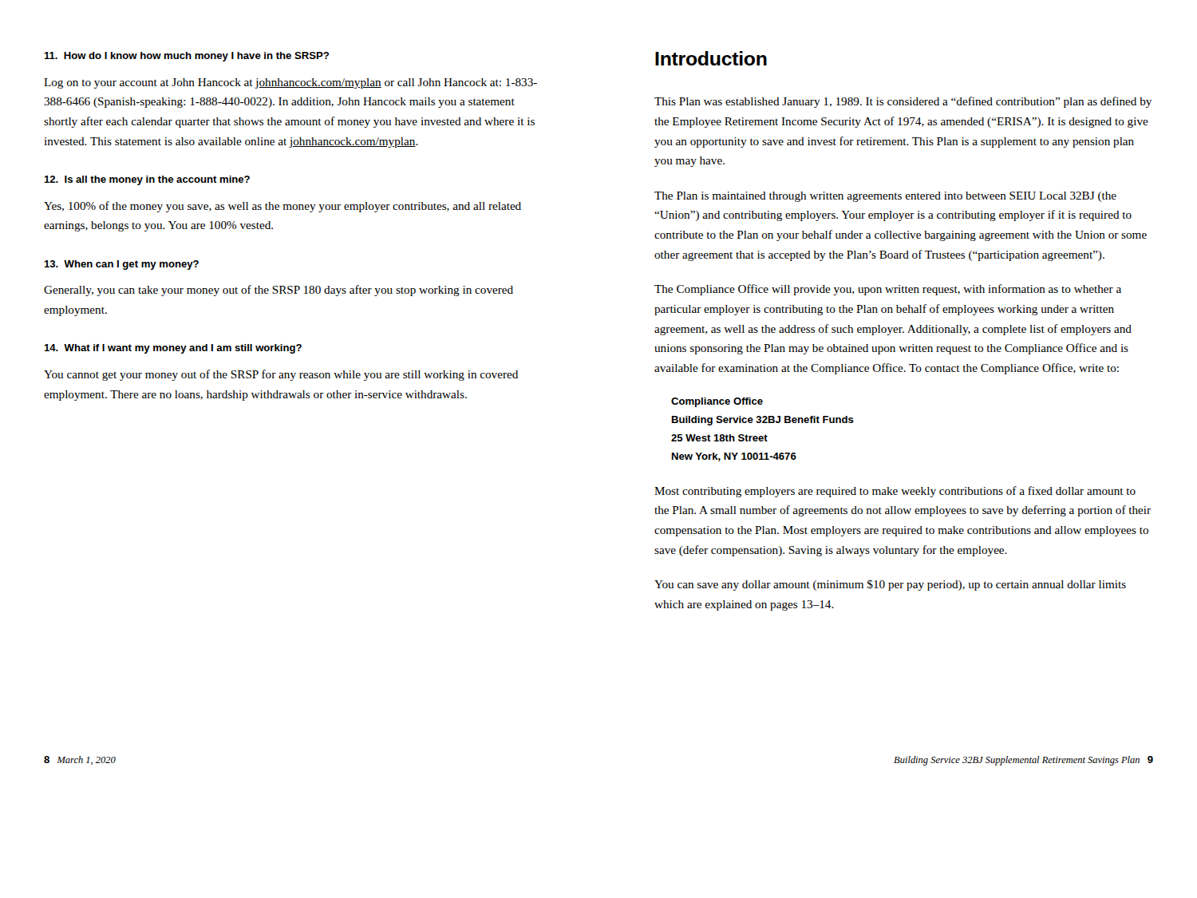11. How do I know how much money I have in the SRSP?
Log on to your account at John Hancock at johnhancock.com/myplan or call John Hancock at: 1-833-388-6466 (Spanish-speaking: 1-888-440-0022). In addition, John Hancock mails you a statement shortly after each calendar quarter that shows the amount of money you have invested and where it is invested. This statement is also available online at johnhancock.com/myplan.
12. Is all the money in the account mine?
Yes, 100% of the money you save, as well as the money your employer contributes, and all related earnings, belongs to you. You are 100% vested.
13. When can I get my money?
Generally, you can take your money out of the SRSP 180 days after you stop working in covered employment.
14. What if I want my money and I am still working?
You cannot get your money out of the SRSP for any reason while you are still working in covered employment. There are no loans, hardship withdrawals or other in-service withdrawals.
8 March 1, 2020
Introduction
This Plan was established January 1, 1989. It is considered a “defined contribution” plan as defined by the Employee Retirement Income Security Act of 1974, as amended (“ERISA”). It is designed to give you an opportunity to save and invest for retirement. This Plan is a supplement to any pension plan you may have.
The Plan is maintained through written agreements entered into between SEIU Local 32BJ (the “Union”) and contributing employers. Your employer is a contributing employer if it is required to contribute to the Plan on your behalf under a collective bargaining agreement with the Union or some other agreement that is accepted by the Plan’s Board of Trustees (“participation agreement”).
The Compliance Office will provide you, upon written request, with information as to whether a particular employer is contributing to the Plan on behalf of employees working under a written agreement, as well as the address of such employer. Additionally, a complete list of employers and unions sponsoring the Plan may be obtained upon written request to the Compliance Office and is available for examination at the Compliance Office. To contact the Compliance Office, write to:
Compliance Office
Building Service 32BJ Benefit Funds
25 West 18th Street
New York, NY 10011-4676
Most contributing employers are required to make weekly contributions of a fixed dollar amount to the Plan. A small number of agreements do not allow employees to save by deferring a portion of their compensation to the Plan. Most employers are required to make contributions and allow employees to save (defer compensation). Saving is always voluntary for the employee.
You can save any dollar amount (minimum $10 per pay period), up to certain annual dollar limits which are explained on pages 13–14.
Building Service 32BJ Supplemental Retirement Savings Plan9